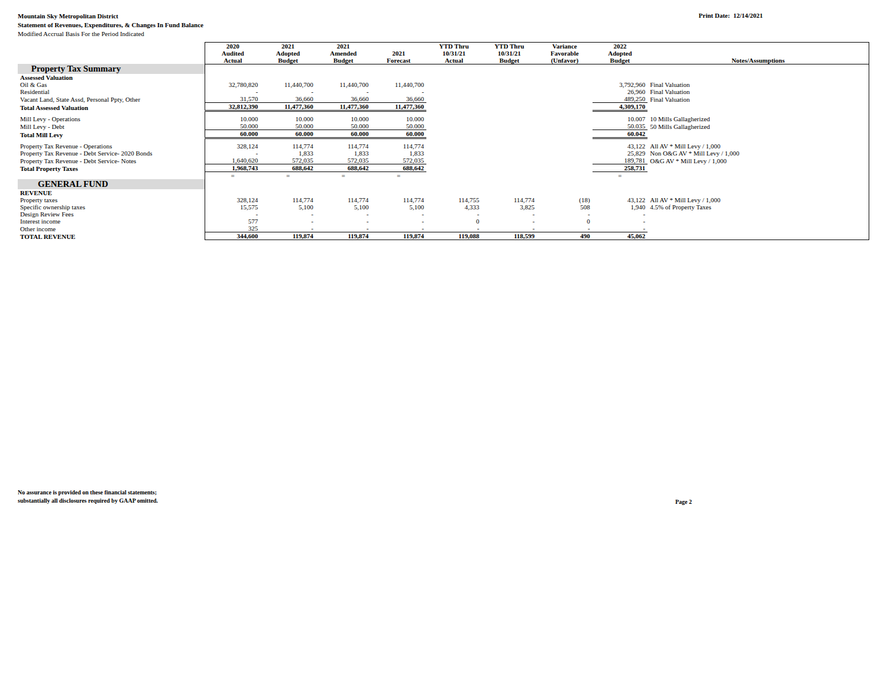Mountain Sky Metropolitan District
Statement of Revenues, Expenditures, & Changes In Fund Balance
Modified Accrual Basis For the Period Indicated
Print Date: 12/14/2021
| | 2020 | 2021 | 2021 | | YTD Thru | YTD Thru | Variance | 2022 | |
| | Audited | Adopted | Amended | 2021 | 10/31/21 | 10/31/21 | Favorable | Adopted | |
| | Actual | Budget | Budget | Forecast | Actual | Budget | (Unfavor) | Budget | Notes/Assumptions |
| Property Tax Summary | | | | | | | | | |
| Assessed Valuation | | | | | | | | | |
| Oil & Gas | 32,780,820 | 11,440,700 | 11,440,700 | 11,440,700 | | | | 3,792,960 | Final Valuation |
| Residential | - | - | - | - | | | | 26,960 | Final Valuation |
| Vacant Land, State Assd, Personal Ppty, Other | 31,570 | 36,660 | 36,660 | 36,660 | | | | 489,250 | Final Valuation |
| Total Assessed Valuation | 32,812,390 | 11,477,360 | 11,477,360 | 11,477,360 | | | | 4,309,170 | |
| Mill Levy - Operations | 10.000 | 10.000 | 10.000 | 10.000 | | | | 10.007 | 10 Mills Gallagherized |
| Mill Levy - Debt | 50.000 | 50.000 | 50.000 | 50.000 | | | | 50.035 | 50 Mills Gallagherized |
| Total Mill Levy | 60.000 | 60.000 | 60.000 | 60.000 | | | | 60.042 | |
| Property Tax Revenue - Operations | 328,124 | 114,774 | 114,774 | 114,774 | | | | 43,122 | All AV * Mill Levy / 1,000 |
| Property Tax Revenue - Debt Service- 2020 Bonds | - | 1,833 | 1,833 | 1,833 | | | | 25,829 | Non O&G AV * Mill Levy / 1,000 |
| Property Tax Revenue - Debt Service- Notes | 1,640,620 | 572,035 | 572,035 | 572,035 | | | | 189,781 | O&G AV * Mill Levy / 1,000 |
| Total Property Taxes | 1,968,743 | 688,642 | 688,642 | 688,642 | | | | 258,731 | |
| | = | = | = | = | | | | = | |
| GENERAL FUND | | | | | | | | | |
| REVENUE | | | | | | | | | |
| Property taxes | 328,124 | 114,774 | 114,774 | 114,774 | 114,755 | 114,774 | (18) | 43,122 | All AV * Mill Levy / 1,000 |
| Specific ownership taxes | 15,575 | 5,100 | 5,100 | 5,100 | 4,333 | 3,825 | 508 | 1,940 | 4.5% of Property Taxes |
| Design Review Fees | - | - | - | - | - | - | - | - | |
| Interest income | 577 | - | - | - | 0 | - | 0 | - | |
| Other income | 325 | - | - | - | - | - | - | - | |
| TOTAL REVENUE | 344,600 | 119,874 | 119,874 | 119,874 | 119,088 | 118,599 | 490 | 45,062 | |
No assurance is provided on these financial statements;
substantially all disclosures required by GAAP omitted.
Page 2